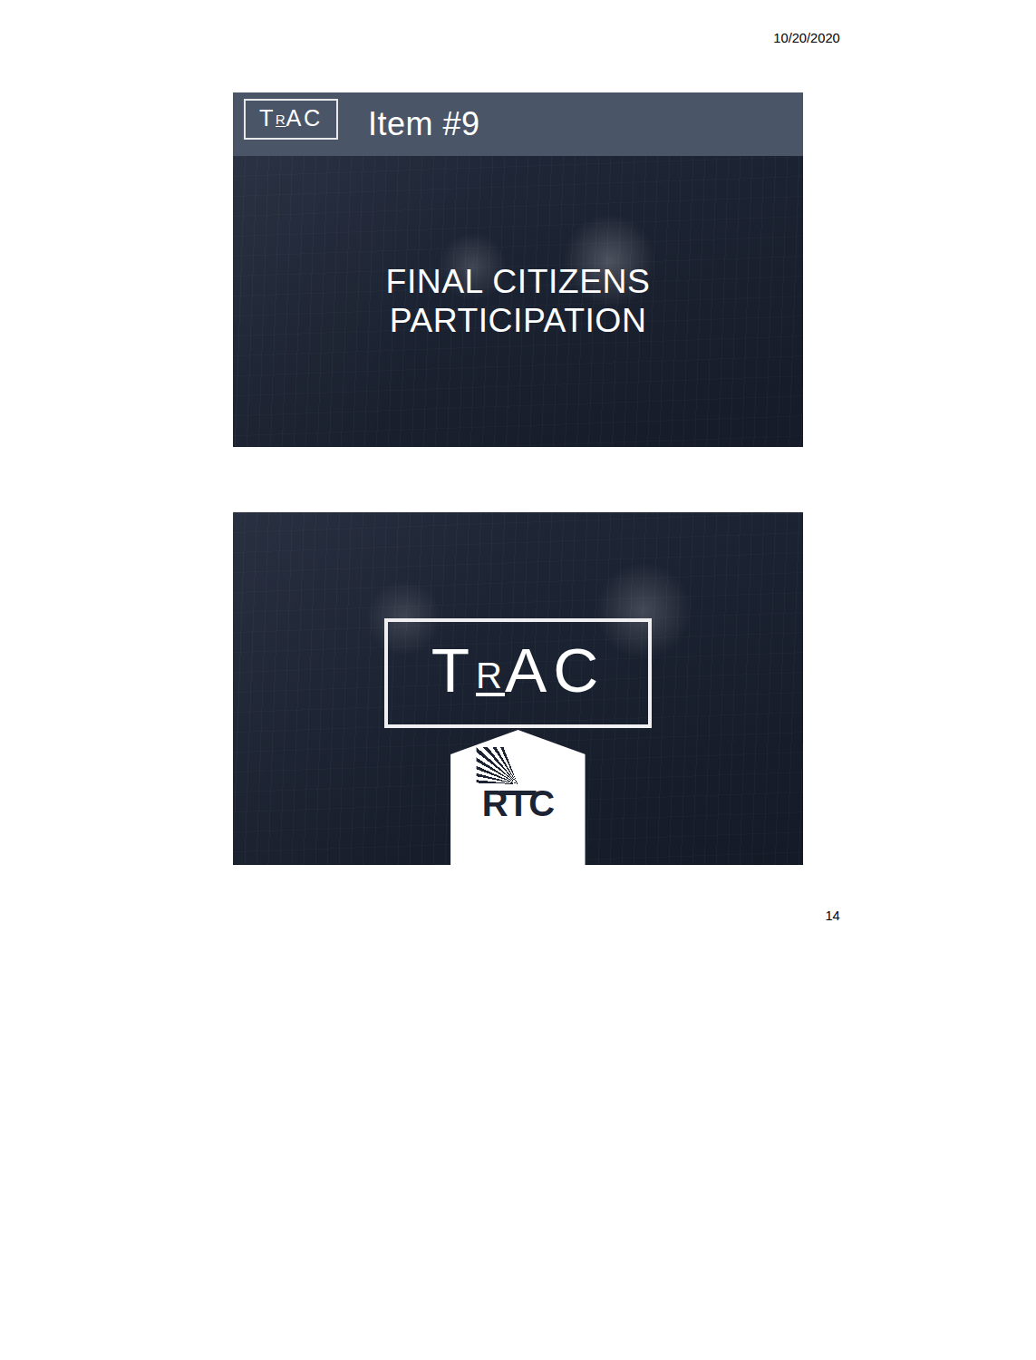10/20/2020
TRAC
Item #9
FINAL CITIZENS PARTICIPATION
TRAC
RTC
14